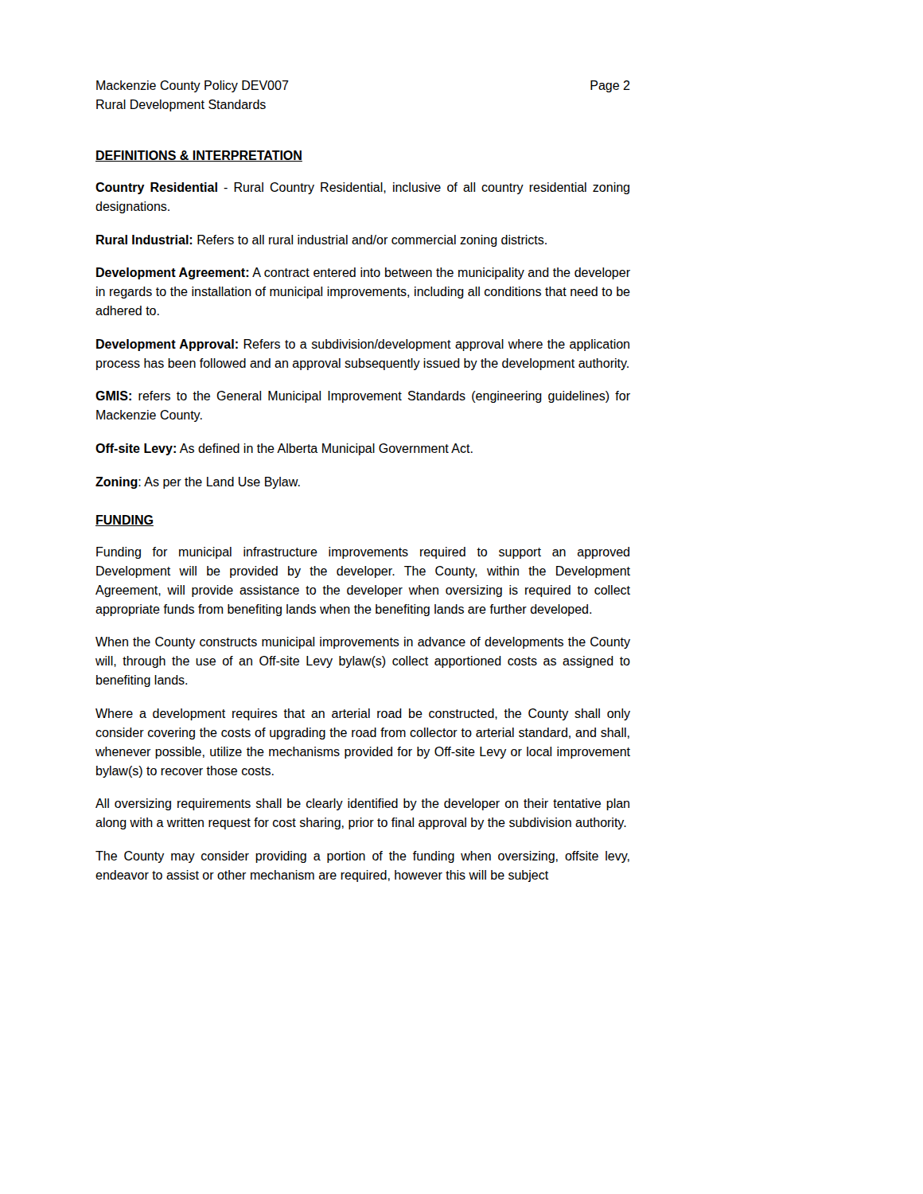Mackenzie County Policy DEV007
Rural Development Standards
Page 2
DEFINITIONS & INTERPRETATION
Country Residential - Rural Country Residential, inclusive of all country residential zoning designations.
Rural Industrial: Refers to all rural industrial and/or commercial zoning districts.
Development Agreement: A contract entered into between the municipality and the developer in regards to the installation of municipal improvements, including all conditions that need to be adhered to.
Development Approval: Refers to a subdivision/development approval where the application process has been followed and an approval subsequently issued by the development authority.
GMIS: refers to the General Municipal Improvement Standards (engineering guidelines) for Mackenzie County.
Off-site Levy: As defined in the Alberta Municipal Government Act.
Zoning: As per the Land Use Bylaw.
FUNDING
Funding for municipal infrastructure improvements required to support an approved Development will be provided by the developer. The County, within the Development Agreement, will provide assistance to the developer when oversizing is required to collect appropriate funds from benefiting lands when the benefiting lands are further developed.
When the County constructs municipal improvements in advance of developments the County will, through the use of an Off-site Levy bylaw(s) collect apportioned costs as assigned to benefiting lands.
Where a development requires that an arterial road be constructed, the County shall only consider covering the costs of upgrading the road from collector to arterial standard, and shall, whenever possible, utilize the mechanisms provided for by Off-site Levy or local improvement bylaw(s) to recover those costs.
All oversizing requirements shall be clearly identified by the developer on their tentative plan along with a written request for cost sharing, prior to final approval by the subdivision authority.
The County may consider providing a portion of the funding when oversizing, offsite levy, endeavor to assist or other mechanism are required, however this will be subject